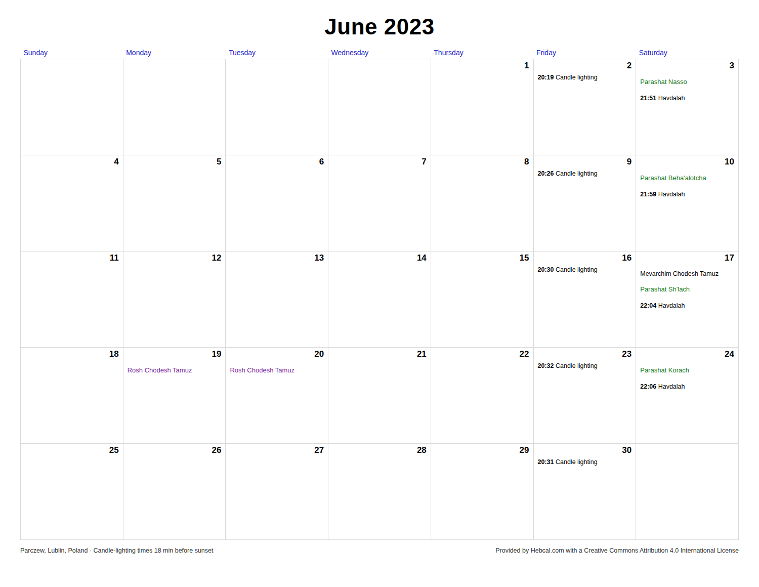June 2023
| Sunday | Monday | Tuesday | Wednesday | Thursday | Friday | Saturday |
| --- | --- | --- | --- | --- | --- | --- |
| | | | | 1 | 2 20:19 Candle lighting | 3 Parashat Nasso 21:51 Havdalah |
| 4 | 5 | 6 | 7 | 8 | 9 20:26 Candle lighting | 10 Parashat Beha'alotcha 21:59 Havdalah |
| 11 | 12 | 13 | 14 | 15 | 16 20:30 Candle lighting | 17 Mevarchim Chodesh Tamuz Parashat Sh'lach 22:04 Havdalah |
| 18 | 19 Rosh Chodesh Tamuz | 20 Rosh Chodesh Tamuz | 21 | 22 | 23 20:32 Candle lighting | 24 Parashat Korach 22:06 Havdalah |
| 25 | 26 | 27 | 28 | 29 | 30 20:31 Candle lighting | |
Parczew, Lublin, Poland · Candle-lighting times 18 min before sunset
Provided by Hebcal.com with a Creative Commons Attribution 4.0 International License